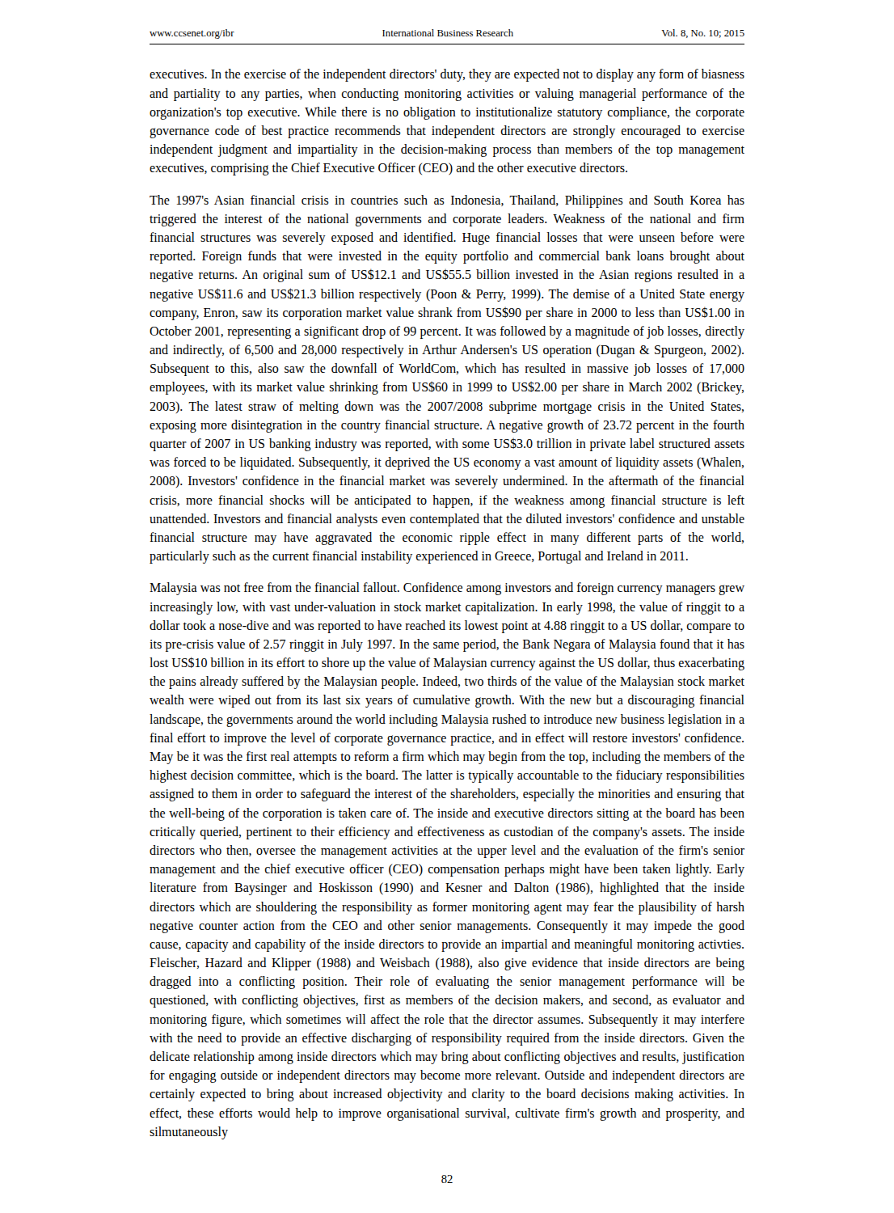www.ccsenet.org/ibr International Business Research Vol. 8, No. 10; 2015
executives. In the exercise of the independent directors' duty, they are expected not to display any form of biasness and partiality to any parties, when conducting monitoring activities or valuing managerial performance of the organization's top executive. While there is no obligation to institutionalize statutory compliance, the corporate governance code of best practice recommends that independent directors are strongly encouraged to exercise independent judgment and impartiality in the decision-making process than members of the top management executives, comprising the Chief Executive Officer (CEO) and the other executive directors.
The 1997's Asian financial crisis in countries such as Indonesia, Thailand, Philippines and South Korea has triggered the interest of the national governments and corporate leaders. Weakness of the national and firm financial structures was severely exposed and identified. Huge financial losses that were unseen before were reported. Foreign funds that were invested in the equity portfolio and commercial bank loans brought about negative returns. An original sum of US$12.1 and US$55.5 billion invested in the Asian regions resulted in a negative US$11.6 and US$21.3 billion respectively (Poon & Perry, 1999). The demise of a United State energy company, Enron, saw its corporation market value shrank from US$90 per share in 2000 to less than US$1.00 in October 2001, representing a significant drop of 99 percent. It was followed by a magnitude of job losses, directly and indirectly, of 6,500 and 28,000 respectively in Arthur Andersen's US operation (Dugan & Spurgeon, 2002). Subsequent to this, also saw the downfall of WorldCom, which has resulted in massive job losses of 17,000 employees, with its market value shrinking from US$60 in 1999 to US$2.00 per share in March 2002 (Brickey, 2003). The latest straw of melting down was the 2007/2008 subprime mortgage crisis in the United States, exposing more disintegration in the country financial structure. A negative growth of 23.72 percent in the fourth quarter of 2007 in US banking industry was reported, with some US$3.0 trillion in private label structured assets was forced to be liquidated. Subsequently, it deprived the US economy a vast amount of liquidity assets (Whalen, 2008). Investors' confidence in the financial market was severely undermined. In the aftermath of the financial crisis, more financial shocks will be anticipated to happen, if the weakness among financial structure is left unattended. Investors and financial analysts even contemplated that the diluted investors' confidence and unstable financial structure may have aggravated the economic ripple effect in many different parts of the world, particularly such as the current financial instability experienced in Greece, Portugal and Ireland in 2011.
Malaysia was not free from the financial fallout. Confidence among investors and foreign currency managers grew increasingly low, with vast under-valuation in stock market capitalization. In early 1998, the value of ringgit to a dollar took a nose-dive and was reported to have reached its lowest point at 4.88 ringgit to a US dollar, compare to its pre-crisis value of 2.57 ringgit in July 1997. In the same period, the Bank Negara of Malaysia found that it has lost US$10 billion in its effort to shore up the value of Malaysian currency against the US dollar, thus exacerbating the pains already suffered by the Malaysian people. Indeed, two thirds of the value of the Malaysian stock market wealth were wiped out from its last six years of cumulative growth. With the new but a discouraging financial landscape, the governments around the world including Malaysia rushed to introduce new business legislation in a final effort to improve the level of corporate governance practice, and in effect will restore investors' confidence. May be it was the first real attempts to reform a firm which may begin from the top, including the members of the highest decision committee, which is the board. The latter is typically accountable to the fiduciary responsibilities assigned to them in order to safeguard the interest of the shareholders, especially the minorities and ensuring that the well-being of the corporation is taken care of. The inside and executive directors sitting at the board has been critically queried, pertinent to their efficiency and effectiveness as custodian of the company's assets. The inside directors who then, oversee the management activities at the upper level and the evaluation of the firm's senior management and the chief executive officer (CEO) compensation perhaps might have been taken lightly. Early literature from Baysinger and Hoskisson (1990) and Kesner and Dalton (1986), highlighted that the inside directors which are shouldering the responsibility as former monitoring agent may fear the plausibility of harsh negative counter action from the CEO and other senior managements. Consequently it may impede the good cause, capacity and capability of the inside directors to provide an impartial and meaningful monitoring activties. Fleischer, Hazard and Klipper (1988) and Weisbach (1988), also give evidence that inside directors are being dragged into a conflicting position. Their role of evaluating the senior management performance will be questioned, with conflicting objectives, first as members of the decision makers, and second, as evaluator and monitoring figure, which sometimes will affect the role that the director assumes. Subsequently it may interfere with the need to provide an effective discharging of responsibility required from the inside directors. Given the delicate relationship among inside directors which may bring about conflicting objectives and results, justification for engaging outside or independent directors may become more relevant. Outside and independent directors are certainly expected to bring about increased objectivity and clarity to the board decisions making activities. In effect, these efforts would help to improve organisational survival, cultivate firm's growth and prosperity, and silmutaneously
82